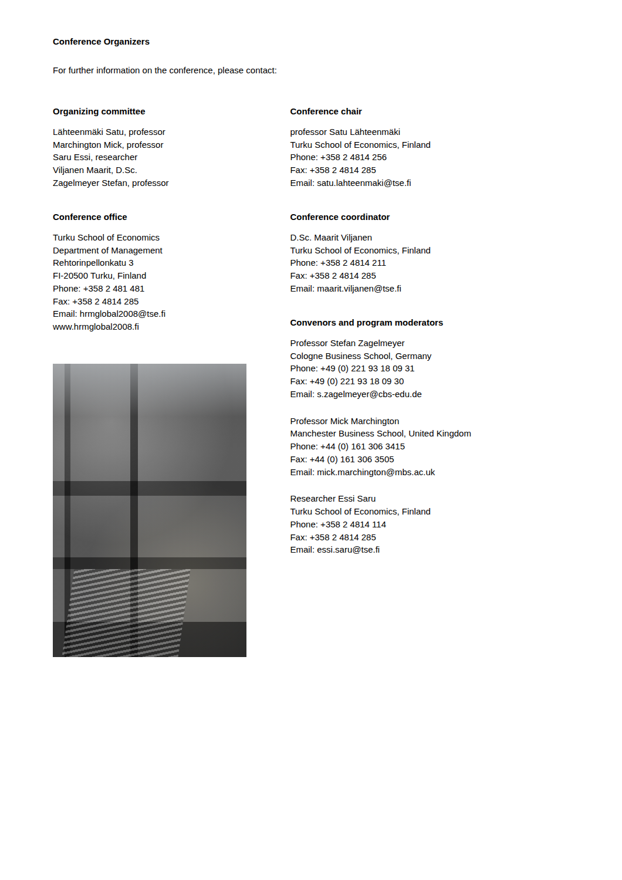Conference Organizers
For further information on the conference, please contact:
Organizing committee
Lähteenmäki Satu, professor
Marchington Mick, professor
Saru Essi, researcher
Viljanen Maarit, D.Sc.
Zagelmeyer Stefan, professor
Conference office
Turku School of Economics
Department of Management
Rehtorinpellonkatu 3
FI-20500 Turku, Finland
Phone: +358 2 481 481
Fax: +358 2 4814 285
Email: hrmglobal2008@tse.fi
www.hrmglobal2008.fi
Conference chair
professor Satu Lähteenmäki
Turku School of Economics, Finland
Phone: +358 2 4814 256
Fax: +358 2 4814 285
Email: satu.lahteenmaki@tse.fi
Conference coordinator
D.Sc. Maarit Viljanen
Turku School of Economics, Finland
Phone: +358 2 4814 211
Fax: +358 2 4814 285
Email: maarit.viljanen@tse.fi
Convenors and program moderators
Professor Stefan Zagelmeyer
Cologne Business School, Germany
Phone: +49 (0) 221 93 18 09 31
Fax: +49 (0) 221 93 18 09 30
Email: s.zagelmeyer@cbs-edu.de
Professor Mick Marchington
Manchester Business School, United Kingdom
Phone: +44 (0) 161 306 3415
Fax: +44 (0) 161 306 3505
Email: mick.marchington@mbs.ac.uk
Researcher Essi Saru
Turku School of Economics, Finland
Phone: +358 2 4814 114
Fax: +358 2 4814 285
Email: essi.saru@tse.fi